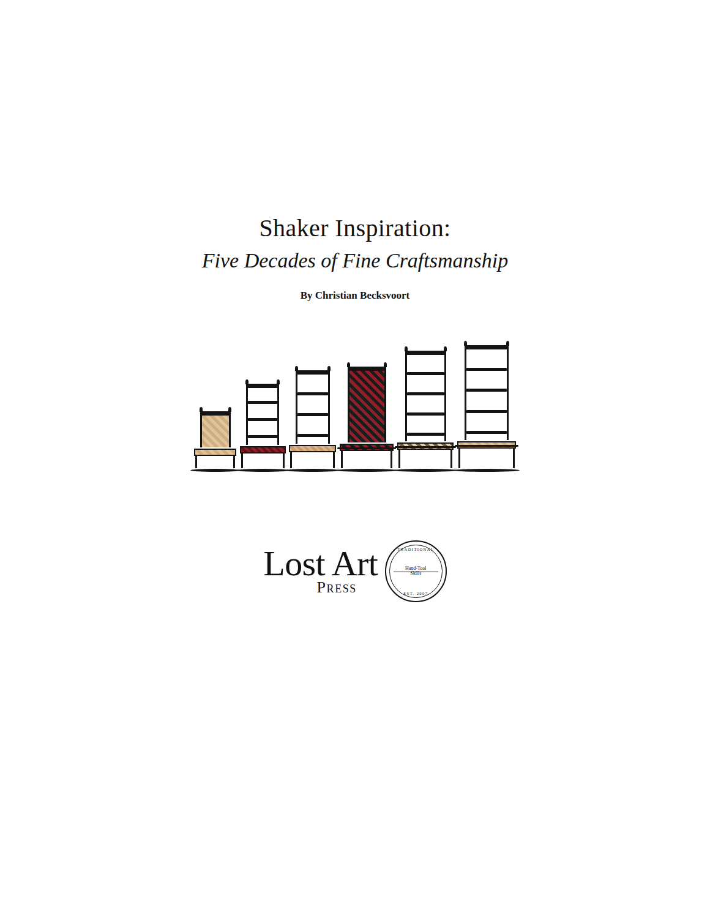Shaker Inspiration:
Five Decades of Fine Craftsmanship
By Christian Becksvoort
Lost Art Press
Traditional Hand-Tool
Skills Est. 2007